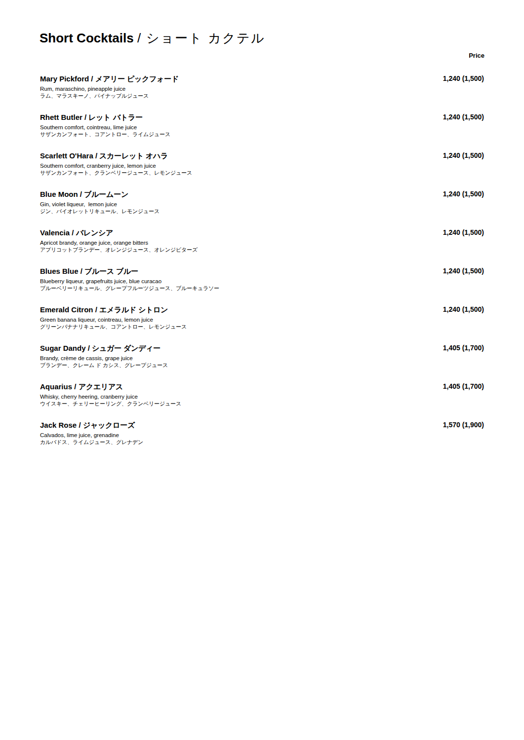Short Cocktails / ショート カクテル
Price
| Mary Pickford / メアリー ピックフォード Rum, maraschino, pineapple juice ラム、マラスキーノ、パイナップルジュース | 1,240 (1,500) |
| Rhett Butler / レット バトラー Southern comfort, cointreau, lime juice サザンカンフォート、コアントロー、ライムジュース | 1,240 (1,500) |
| Scarlett O'Hara / スカーレット オハラ Southern comfort, cranberry juice, lemon juice サザンカンフォート、クランベリージュース、レモンジュース | 1,240 (1,500) |
| Blue Moon / ブルームーン Gin, violet liqueur, lemon juice ジン、バイオレットリキュール、レモンジュース | 1,240 (1,500) |
| Valencia / バレンシア Apricot brandy, orange juice, orange bitters アプリコットブランデー、オレンジジュース、オレンジビターズ | 1,240 (1,500) |
| Blues Blue / ブルース ブルー Blueberry liqueur, grapefruits juice, blue curacao ブルーベリーリキュール、グレープフルーツジュース、ブルーキュラソー | 1,240 (1,500) |
| Emerald Citron / エメラルド シトロン Green banana liqueur, cointreau, lemon juice グリーンバナナリキュール、コアントロー、レモンジュース | 1,240 (1,500) |
| Sugar Dandy / シュガー ダンディー Brandy, crème de cassis, grape juice ブランデー、クレーム ド カシス、グレープジュース | 1,405 (1,700) |
| Aquarius / アクエリアス Whisky, cherry heering, cranberry juice ウイスキー、チェリーヒーリング、クランベリージュース | 1,405 (1,700) |
| Jack Rose / ジャックローズ Calvados, lime juice, grenadine カルバドス、ライムジュース、グレナデン | 1,570 (1,900) |